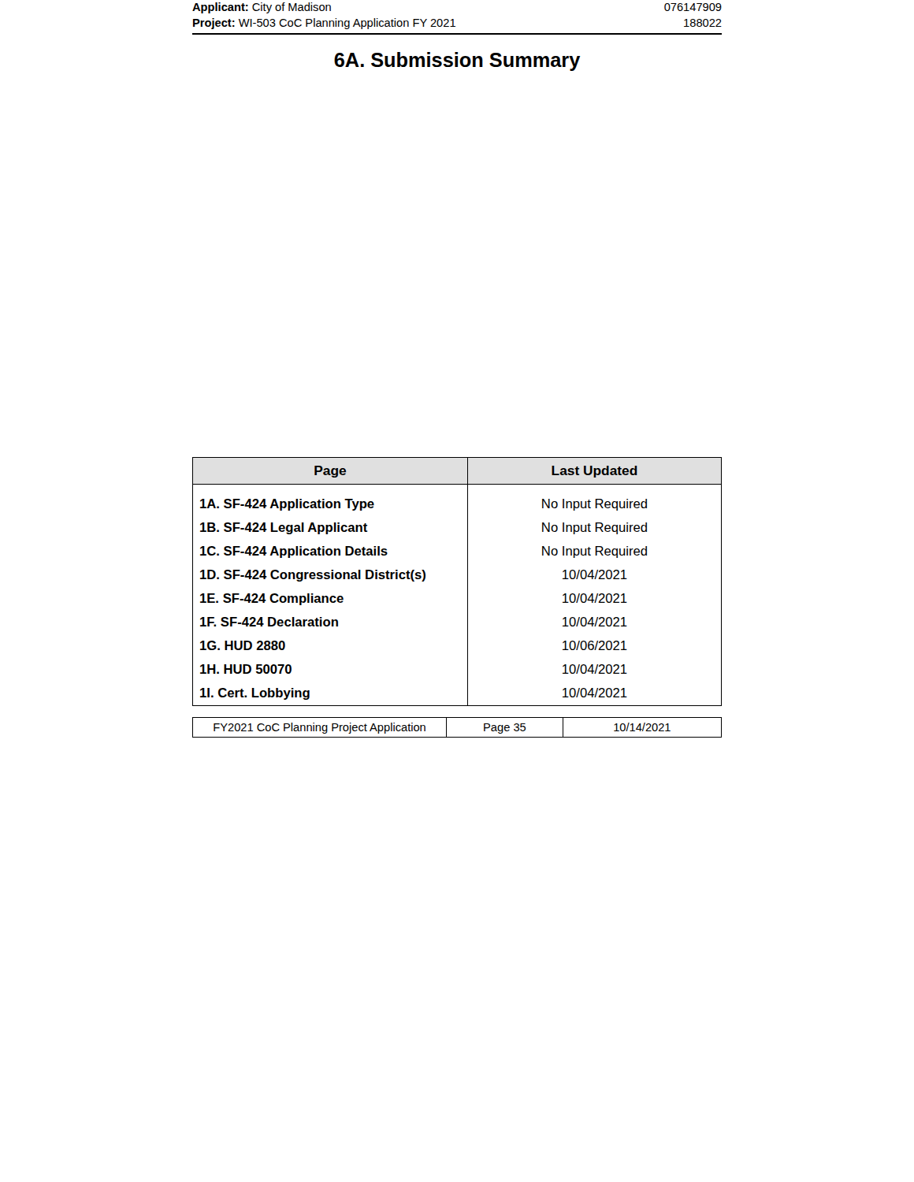Applicant: City of Madison
076147909
Project: WI-503 CoC Planning Application FY 2021
188022
6A. Submission Summary
| Page | Last Updated |
| --- | --- |
| 1A. SF-424 Application Type | No Input Required |
| 1B. SF-424 Legal Applicant | No Input Required |
| 1C. SF-424 Application Details | No Input Required |
| 1D. SF-424 Congressional District(s) | 10/04/2021 |
| 1E. SF-424 Compliance | 10/04/2021 |
| 1F. SF-424 Declaration | 10/04/2021 |
| 1G. HUD 2880 | 10/06/2021 |
| 1H. HUD 50070 | 10/04/2021 |
| 1I. Cert. Lobbying | 10/04/2021 |
| FY2021 CoC Planning Project Application | Page 35 | 10/14/2021 |